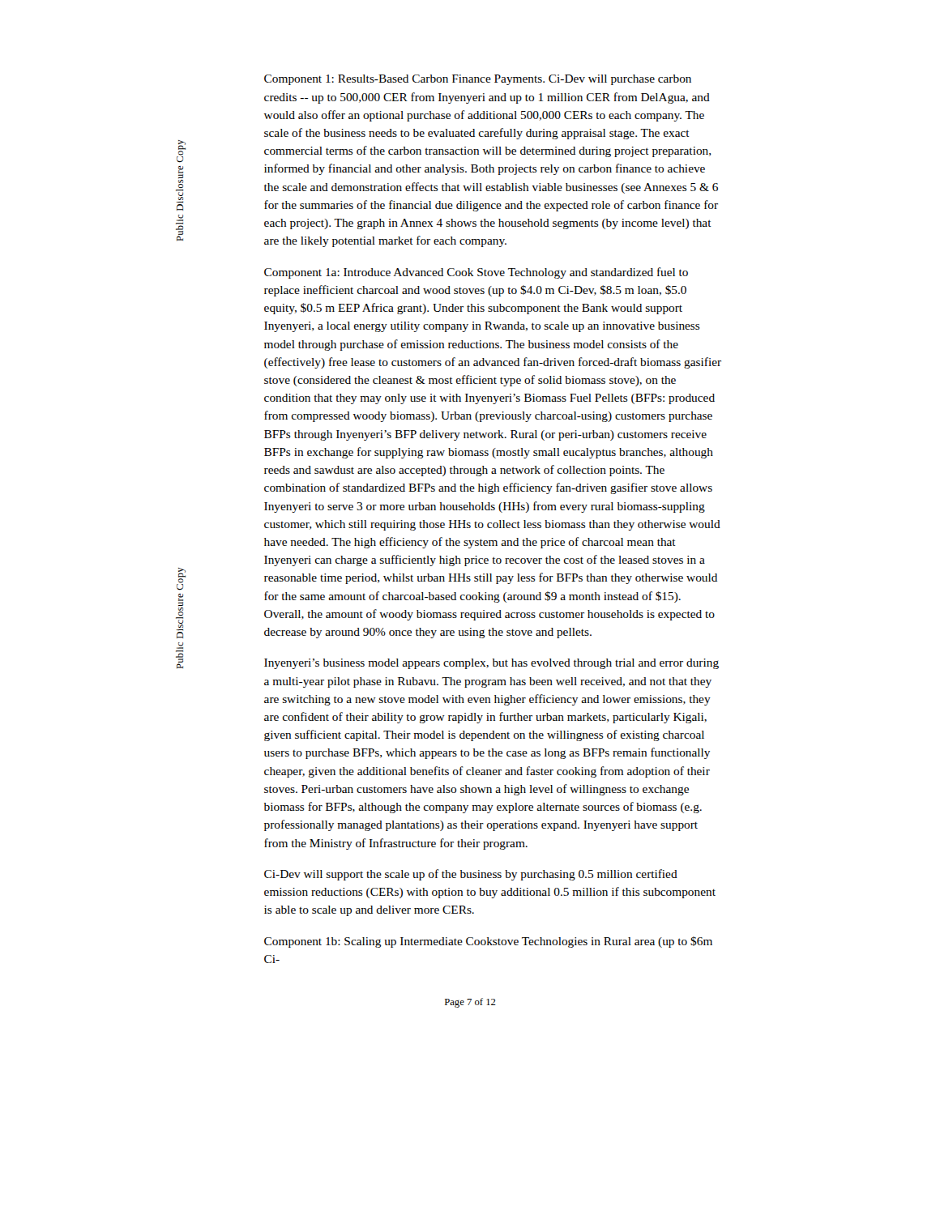Public Disclosure Copy
Public Disclosure Copy
Component 1: Results-Based Carbon Finance Payments. Ci-Dev will purchase carbon credits -- up to 500,000 CER from Inyenyeri and up to 1 million CER from DelAgua, and would also offer an optional purchase of additional 500,000 CERs to each company. The scale of the business needs to be evaluated carefully during appraisal stage. The exact commercial terms of the carbon transaction will be determined during project preparation, informed by financial and other analysis. Both projects rely on carbon finance to achieve the scale and demonstration effects that will establish viable businesses (see Annexes 5 & 6 for the summaries of the financial due diligence and the expected role of carbon finance for each project). The graph in Annex 4 shows the household segments (by income level) that are the likely potential market for each company.
Component 1a: Introduce Advanced Cook Stove Technology and standardized fuel to replace inefficient charcoal and wood stoves (up to $4.0 m Ci-Dev, $8.5 m loan, $5.0 equity, $0.5 m EEP Africa grant). Under this subcomponent the Bank would support Inyenyeri, a local energy utility company in Rwanda, to scale up an innovative business model through purchase of emission reductions. The business model consists of the (effectively) free lease to customers of an advanced fan-driven forced-draft biomass gasifier stove (considered the cleanest & most efficient type of solid biomass stove), on the condition that they may only use it with Inyenyeri’s Biomass Fuel Pellets (BFPs: produced from compressed woody biomass). Urban (previously charcoal-using) customers purchase BFPs through Inyenyeri’s BFP delivery network. Rural (or peri-urban) customers receive BFPs in exchange for supplying raw biomass (mostly small eucalyptus branches, although reeds and sawdust are also accepted) through a network of collection points. The combination of standardized BFPs and the high efficiency fan-driven gasifier stove allows Inyenyeri to serve 3 or more urban households (HHs) from every rural biomass-suppling customer, which still requiring those HHs to collect less biomass than they otherwise would have needed. The high efficiency of the system and the price of charcoal mean that Inyenyeri can charge a sufficiently high price to recover the cost of the leased stoves in a reasonable time period, whilst urban HHs still pay less for BFPs than they otherwise would for the same amount of charcoal-based cooking (around $9 a month instead of $15). Overall, the amount of woody biomass required across customer households is expected to decrease by around 90% once they are using the stove and pellets.
Inyenyeri’s business model appears complex, but has evolved through trial and error during a multi-year pilot phase in Rubavu. The program has been well received, and not that they are switching to a new stove model with even higher efficiency and lower emissions, they are confident of their ability to grow rapidly in further urban markets, particularly Kigali, given sufficient capital. Their model is dependent on the willingness of existing charcoal users to purchase BFPs, which appears to be the case as long as BFPs remain functionally cheaper, given the additional benefits of cleaner and faster cooking from adoption of their stoves. Peri-urban customers have also shown a high level of willingness to exchange biomass for BFPs, although the company may explore alternate sources of biomass (e.g. professionally managed plantations) as their operations expand. Inyenyeri have support from the Ministry of Infrastructure for their program.
Ci-Dev will support the scale up of the business by purchasing 0.5 million certified emission reductions (CERs) with option to buy additional 0.5 million if this subcomponent is able to scale up and deliver more CERs.
Component 1b: Scaling up Intermediate Cookstove Technologies in Rural area (up to $6m Ci-
Page 7 of 12